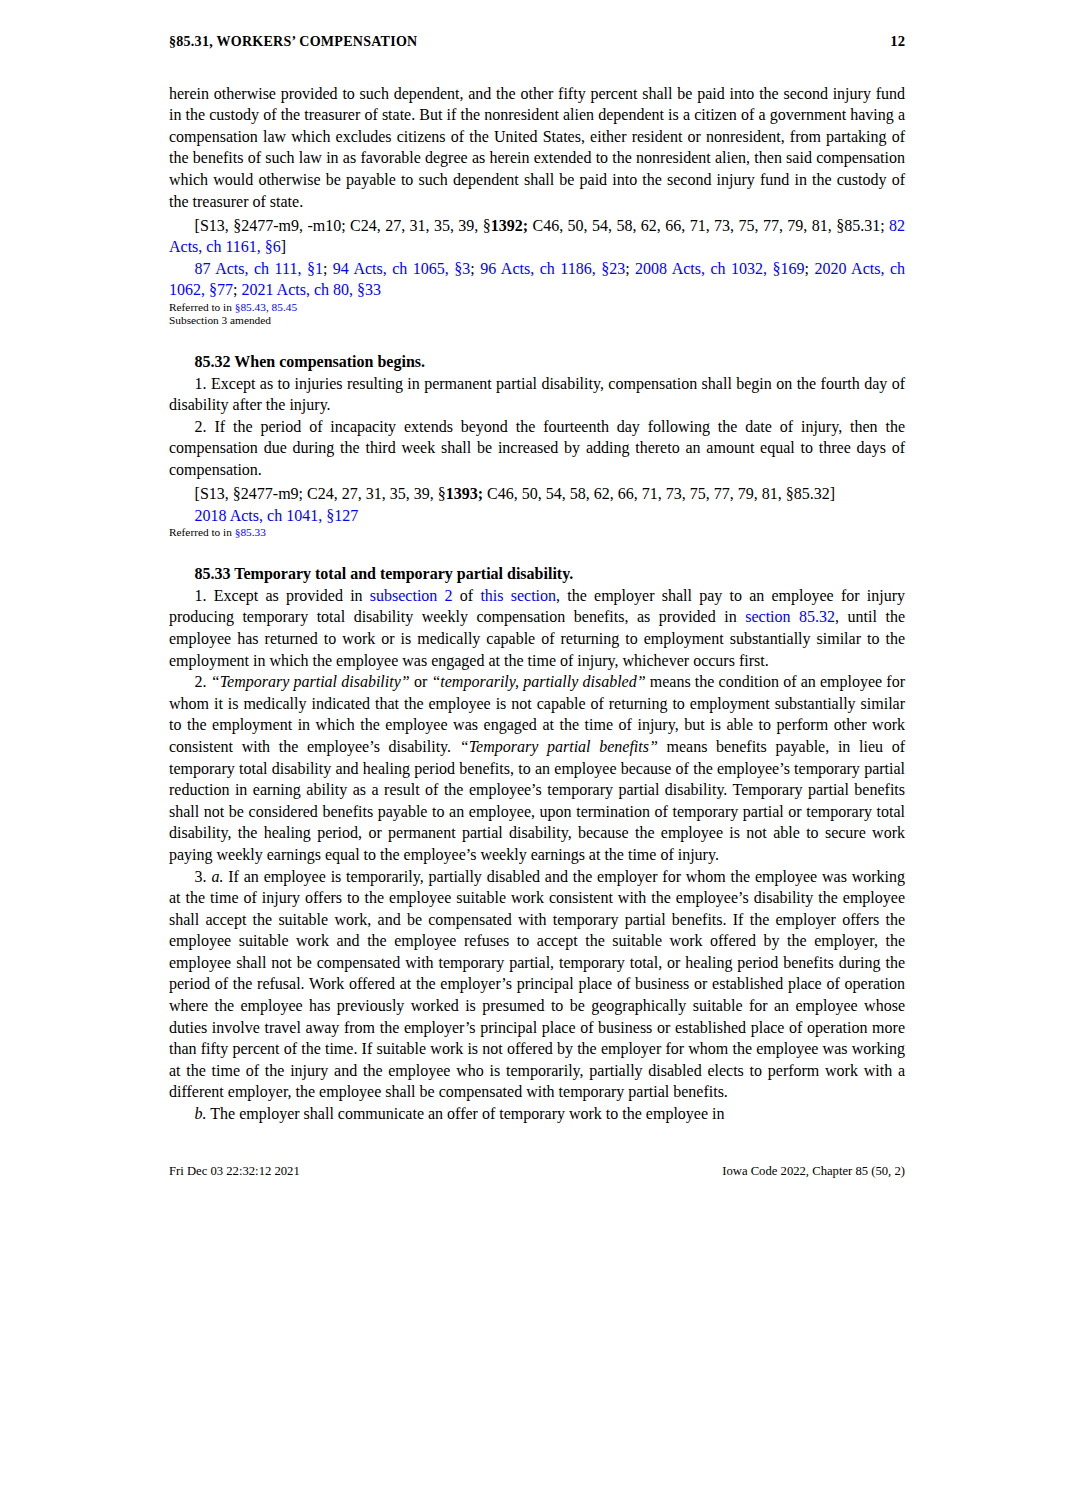§85.31, WORKERS’ COMPENSATION 12
herein otherwise provided to such dependent, and the other fifty percent shall be paid into the second injury fund in the custody of the treasurer of state. But if the nonresident alien dependent is a citizen of a government having a compensation law which excludes citizens of the United States, either resident or nonresident, from partaking of the benefits of such law in as favorable degree as herein extended to the nonresident alien, then said compensation which would otherwise be payable to such dependent shall be paid into the second injury fund in the custody of the treasurer of state.
[S13, §2477-m9, -m10; C24, 27, 31, 35, 39, §1392; C46, 50, 54, 58, 62, 66, 71, 73, 75, 77, 79, 81, §85.31; 82 Acts, ch 1161, §6]
87 Acts, ch 111, §1; 94 Acts, ch 1065, §3; 96 Acts, ch 1186, §23; 2008 Acts, ch 1032, §169; 2020 Acts, ch 1062, §77; 2021 Acts, ch 80, §33
Referred to in §85.43, 85.45
Subsection 3 amended
85.32 When compensation begins.
1. Except as to injuries resulting in permanent partial disability, compensation shall begin on the fourth day of disability after the injury.
2. If the period of incapacity extends beyond the fourteenth day following the date of injury, then the compensation due during the third week shall be increased by adding thereto an amount equal to three days of compensation.
[S13, §2477-m9; C24, 27, 31, 35, 39, §1393; C46, 50, 54, 58, 62, 66, 71, 73, 75, 77, 79, 81, §85.32]
2018 Acts, ch 1041, §127
Referred to in §85.33
85.33 Temporary total and temporary partial disability.
1. Except as provided in subsection 2 of this section, the employer shall pay to an employee for injury producing temporary total disability weekly compensation benefits, as provided in section 85.32, until the employee has returned to work or is medically capable of returning to employment substantially similar to the employment in which the employee was engaged at the time of injury, whichever occurs first.
2. “Temporary partial disability” or “temporarily, partially disabled” means the condition of an employee for whom it is medically indicated that the employee is not capable of returning to employment substantially similar to the employment in which the employee was engaged at the time of injury, but is able to perform other work consistent with the employee’s disability. “Temporary partial benefits” means benefits payable, in lieu of temporary total disability and healing period benefits, to an employee because of the employee’s temporary partial reduction in earning ability as a result of the employee’s temporary partial disability. Temporary partial benefits shall not be considered benefits payable to an employee, upon termination of temporary partial or temporary total disability, the healing period, or permanent partial disability, because the employee is not able to secure work paying weekly earnings equal to the employee’s weekly earnings at the time of injury.
3. a. If an employee is temporarily, partially disabled and the employer for whom the employee was working at the time of injury offers to the employee suitable work consistent with the employee’s disability the employee shall accept the suitable work, and be compensated with temporary partial benefits. If the employer offers the employee suitable work and the employee refuses to accept the suitable work offered by the employer, the employee shall not be compensated with temporary partial, temporary total, or healing period benefits during the period of the refusal. Work offered at the employer’s principal place of business or established place of operation where the employee has previously worked is presumed to be geographically suitable for an employee whose duties involve travel away from the employer’s principal place of business or established place of operation more than fifty percent of the time. If suitable work is not offered by the employer for whom the employee was working at the time of the injury and the employee who is temporarily, partially disabled elects to perform work with a different employer, the employee shall be compensated with temporary partial benefits.
b. The employer shall communicate an offer of temporary work to the employee in
Fri Dec 03 22:32:12 2021 Iowa Code 2022, Chapter 85 (50, 2)